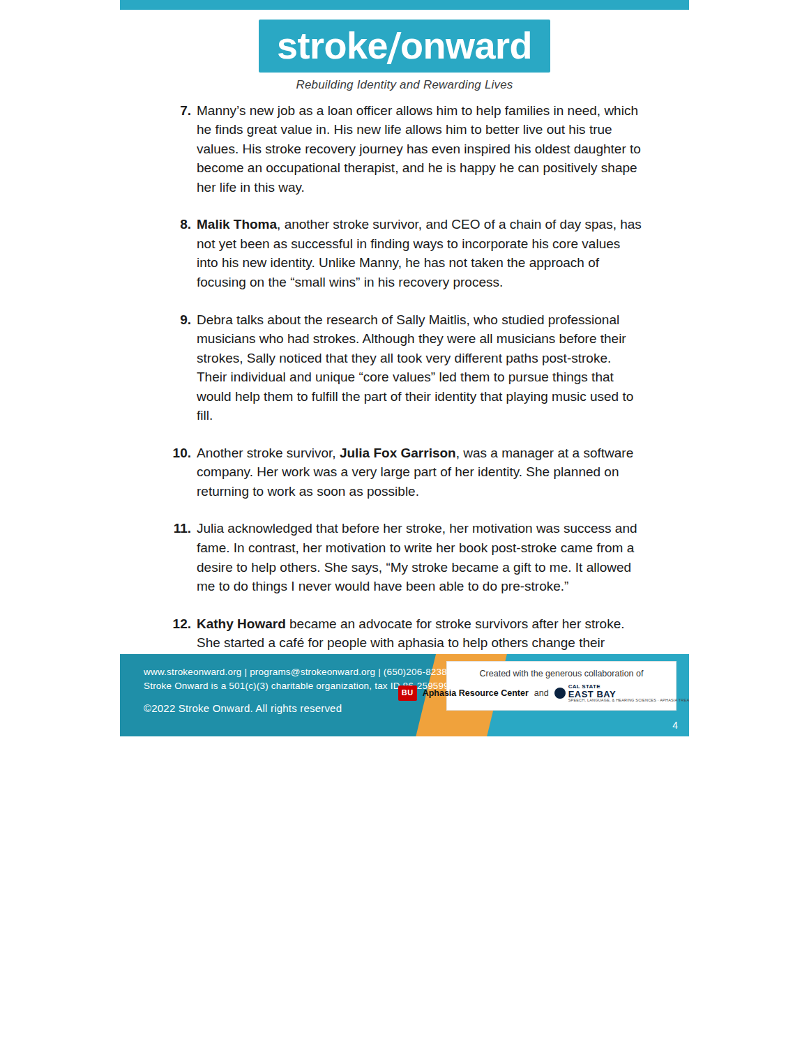stroke onward
Rebuilding Identity and Rewarding Lives
7. Manny’s new job as a loan officer allows him to help families in need, which he finds great value in. His new life allows him to better live out his true values. His stroke recovery journey has even inspired his oldest daughter to become an occupational therapist, and he is happy he can positively shape her life in this way.
8. Malik Thoma, another stroke survivor, and CEO of a chain of day spas, has not yet been as successful in finding ways to incorporate his core values into his new identity. Unlike Manny, he has not taken the approach of focusing on the “small wins” in his recovery process.
9. Debra talks about the research of Sally Maitlis, who studied professional musicians who had strokes. Although they were all musicians before their strokes, Sally noticed that they all took very different paths post-stroke. Their individual and unique “core values” led them to pursue things that would help them to fulfill the part of their identity that playing music used to fill.
10. Another stroke survivor, Julia Fox Garrison, was a manager at a software company. Her work was a very large part of her identity. She planned on returning to work as soon as possible.
11. Julia acknowledged that before her stroke, her motivation was success and fame. In contrast, her motivation to write her book post-stroke came from a desire to help others. She says, “My stroke became a gift to me. It allowed me to do things I never would have been able to do pre-stroke.”
12. Kathy Howard became an advocate for stroke survivors after her stroke. She started a café for people with aphasia to help others change their attitudes toward their stroke.
www.strokeonward.org | programs@strokeonward.org | (650)206-8238
Stroke Onward is a 501(c)(3) charitable organization, tax ID 86-2595994.
©2022 Stroke Onward. All rights reserved
Created with the generous collaboration of
BU Aphasia Resource Center and CAL STATE EAST BAY SPEECH, LANGUAGE, & HEARING SCIENCES · APHASIA TREATMENT PROGRAM
4